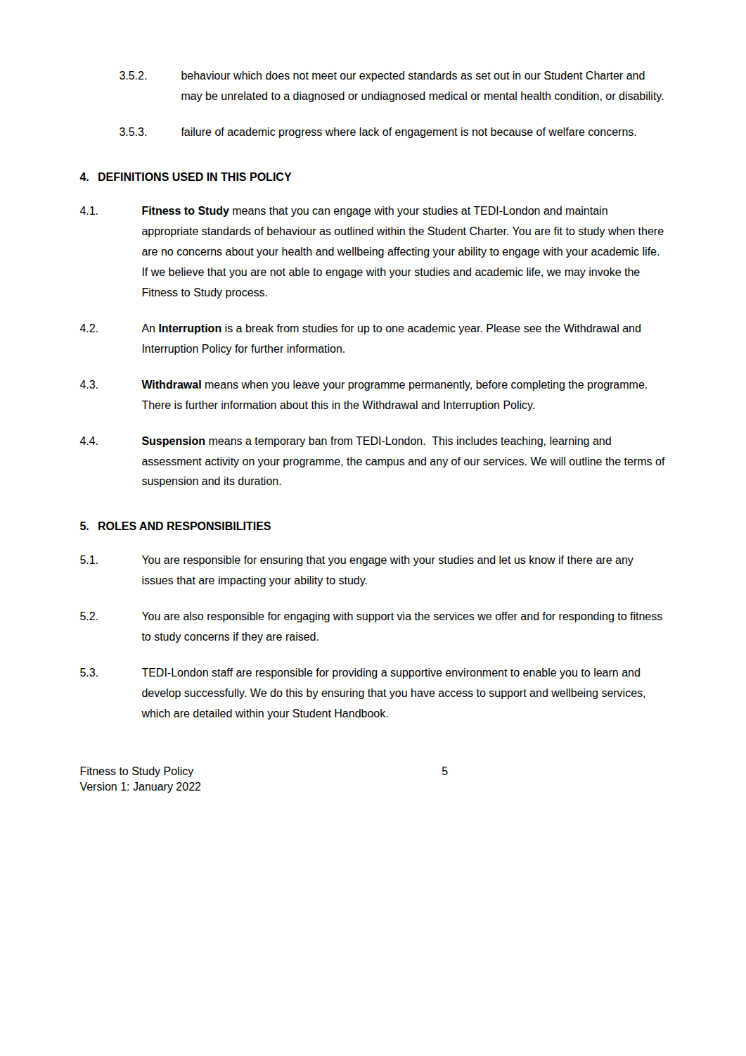3.5.2.
behaviour which does not meet our expected standards as set out in our Student Charter and may be unrelated to a diagnosed or undiagnosed medical or mental health condition, or disability.
3.5.3.
failure of academic progress where lack of engagement is not because of welfare concerns.
4. DEFINITIONS USED IN THIS POLICY
4.1.
Fitness to Study means that you can engage with your studies at TEDI-London and maintain appropriate standards of behaviour as outlined within the Student Charter. You are fit to study when there are no concerns about your health and wellbeing affecting your ability to engage with your academic life. If we believe that you are not able to engage with your studies and academic life, we may invoke the Fitness to Study process.
4.2.
An Interruption is a break from studies for up to one academic year. Please see the Withdrawal and Interruption Policy for further information.
4.3.
Withdrawal means when you leave your programme permanently, before completing the programme. There is further information about this in the Withdrawal and Interruption Policy.
4.4.
Suspension means a temporary ban from TEDI-London. This includes teaching, learning and assessment activity on your programme, the campus and any of our services. We will outline the terms of suspension and its duration.
5. ROLES AND RESPONSIBILITIES
5.1.
You are responsible for ensuring that you engage with your studies and let us know if there are any issues that are impacting your ability to study.
5.2.
You are also responsible for engaging with support via the services we offer and for responding to fitness to study concerns if they are raised.
5.3.
TEDI-London staff are responsible for providing a supportive environment to enable you to learn and develop successfully. We do this by ensuring that you have access to support and wellbeing services, which are detailed within your Student Handbook.
Fitness to Study Policy
Version 1: January 2022
5